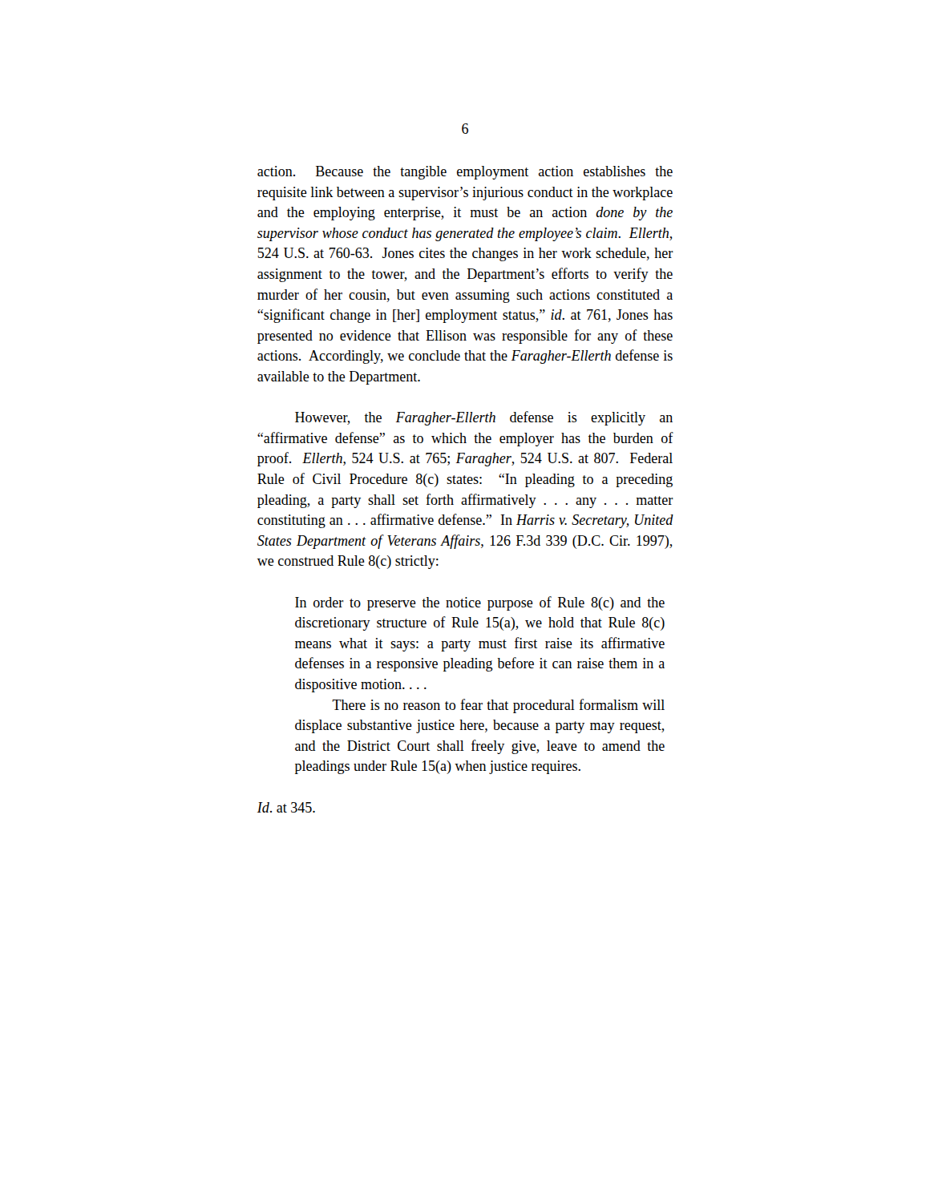6
action. Because the tangible employment action establishes the requisite link between a supervisor’s injurious conduct in the workplace and the employing enterprise, it must be an action done by the supervisor whose conduct has generated the employee’s claim. Ellerth, 524 U.S. at 760-63. Jones cites the changes in her work schedule, her assignment to the tower, and the Department’s efforts to verify the murder of her cousin, but even assuming such actions constituted a “significant change in [her] employment status,” id. at 761, Jones has presented no evidence that Ellison was responsible for any of these actions. Accordingly, we conclude that the Faragher-Ellerth defense is available to the Department.
However, the Faragher-Ellerth defense is explicitly an “affirmative defense” as to which the employer has the burden of proof. Ellerth, 524 U.S. at 765; Faragher, 524 U.S. at 807. Federal Rule of Civil Procedure 8(c) states: “In pleading to a preceding pleading, a party shall set forth affirmatively . . . any . . . matter constituting an . . . affirmative defense.” In Harris v. Secretary, United States Department of Veterans Affairs, 126 F.3d 339 (D.C. Cir. 1997), we construed Rule 8(c) strictly:
In order to preserve the notice purpose of Rule 8(c) and the discretionary structure of Rule 15(a), we hold that Rule 8(c) means what it says: a party must first raise its affirmative defenses in a responsive pleading before it can raise them in a dispositive motion. . . .
There is no reason to fear that procedural formalism will displace substantive justice here, because a party may request, and the District Court shall freely give, leave to amend the pleadings under Rule 15(a) when justice requires.
Id. at 345.